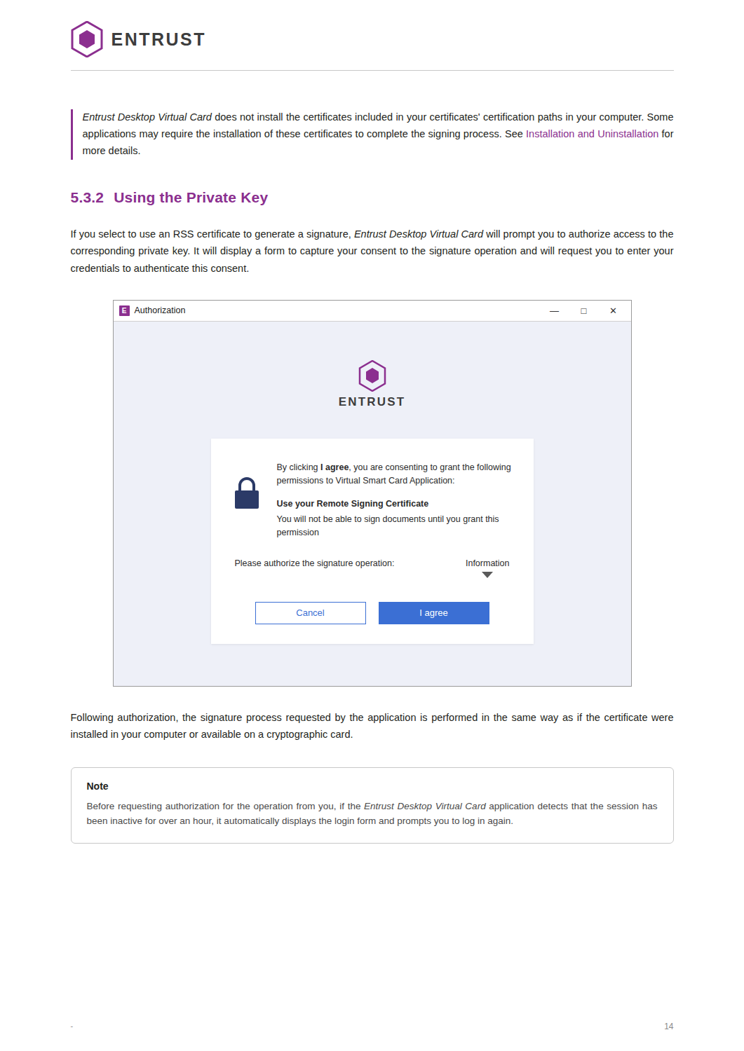ENTRUST
Entrust Desktop Virtual Card does not install the certificates included in your certificates' certification paths in your computer. Some applications may require the installation of these certificates to complete the signing process. See Installation and Uninstallation for more details.
5.3.2 Using the Private Key
If you select to use an RSS certificate to generate a signature, Entrust Desktop Virtual Card will prompt you to authorize access to the corresponding private key. It will display a form to capture your consent to the signature operation and will request you to enter your credentials to authenticate this consent.
E
Authorization
—
□
✕
ENTRUST
By clicking I agree, you are consenting to grant the following permissions to Virtual Smart Card Application:
Use your Remote Signing Certificate
You will not be able to sign documents until you grant this permission
Please authorize the signature operation:
Information
Cancel
I agree
Following authorization, the signature process requested by the application is performed in the same way as if the certificate were installed in your computer or available on a cryptographic card.
Note
Before requesting authorization for the operation from you, if the Entrust Desktop Virtual Card application detects that the session has been inactive for over an hour, it automatically displays the login form and prompts you to log in again.
-
14